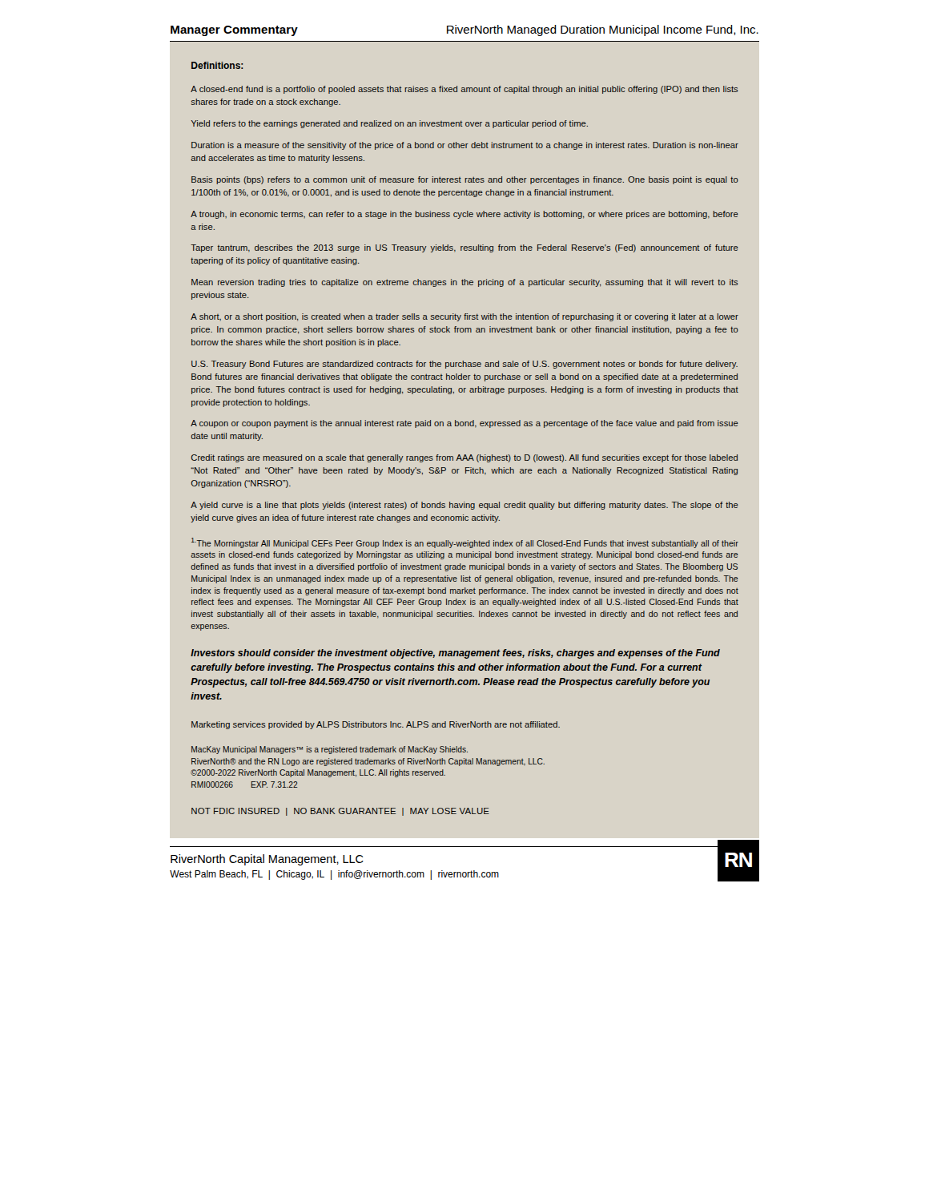Manager Commentary
RiverNorth Managed Duration Municipal Income Fund, Inc.
Definitions:
A closed-end fund is a portfolio of pooled assets that raises a fixed amount of capital through an initial public offering (IPO) and then lists shares for trade on a stock exchange.
Yield refers to the earnings generated and realized on an investment over a particular period of time.
Duration is a measure of the sensitivity of the price of a bond or other debt instrument to a change in interest rates. Duration is non-linear and accelerates as time to maturity lessens.
Basis points (bps) refers to a common unit of measure for interest rates and other percentages in finance. One basis point is equal to 1/100th of 1%, or 0.01%, or 0.0001, and is used to denote the percentage change in a financial instrument.
A trough, in economic terms, can refer to a stage in the business cycle where activity is bottoming, or where prices are bottoming, before a rise.
Taper tantrum, describes the 2013 surge in US Treasury yields, resulting from the Federal Reserve's (Fed) announcement of future tapering of its policy of quantitative easing.
Mean reversion trading tries to capitalize on extreme changes in the pricing of a particular security, assuming that it will revert to its previous state.
A short, or a short position, is created when a trader sells a security first with the intention of repurchasing it or covering it later at a lower price. In common practice, short sellers borrow shares of stock from an investment bank or other financial institution, paying a fee to borrow the shares while the short position is in place.
U.S. Treasury Bond Futures are standardized contracts for the purchase and sale of U.S. government notes or bonds for future delivery. Bond futures are financial derivatives that obligate the contract holder to purchase or sell a bond on a specified date at a predetermined price. The bond futures contract is used for hedging, speculating, or arbitrage purposes. Hedging is a form of investing in products that provide protection to holdings.
A coupon or coupon payment is the annual interest rate paid on a bond, expressed as a percentage of the face value and paid from issue date until maturity.
Credit ratings are measured on a scale that generally ranges from AAA (highest) to D (lowest). All fund securities except for those labeled “Not Rated” and “Other” have been rated by Moody's, S&P or Fitch, which are each a Nationally Recognized Statistical Rating Organization (“NRSRO”).
A yield curve is a line that plots yields (interest rates) of bonds having equal credit quality but differing maturity dates. The slope of the yield curve gives an idea of future interest rate changes and economic activity.
1.The Morningstar All Municipal CEFs Peer Group Index is an equally-weighted index of all Closed-End Funds that invest substantially all of their assets in closed-end funds categorized by Morningstar as utilizing a municipal bond investment strategy. Municipal bond closed-end funds are defined as funds that invest in a diversified portfolio of investment grade municipal bonds in a variety of sectors and States. The Bloomberg US Municipal Index is an unmanaged index made up of a representative list of general obligation, revenue, insured and pre-refunded bonds. The index is frequently used as a general measure of tax-exempt bond market performance. The index cannot be invested in directly and does not reflect fees and expenses. The Morningstar All CEF Peer Group Index is an equally-weighted index of all U.S.-listed Closed-End Funds that invest substantially all of their assets in taxable, nonmunicipal securities. Indexes cannot be invested in directly and do not reflect fees and expenses.
Investors should consider the investment objective, management fees, risks, charges and expenses of the Fund carefully before investing. The Prospectus contains this and other information about the Fund. For a current Prospectus, call toll-free 844.569.4750 or visit rivernorth.com. Please read the Prospectus carefully before you invest.
Marketing services provided by ALPS Distributors Inc. ALPS and RiverNorth are not affiliated.
MacKay Municipal Managers™ is a registered trademark of MacKay Shields.
RiverNorth® and the RN Logo are registered trademarks of RiverNorth Capital Management, LLC.
©2000-2022 RiverNorth Capital Management, LLC. All rights reserved.
RMI000266EXP. 7.31.22
NOT FDIC INSURED | NO BANK GUARANTEE | MAY LOSE VALUE
RiverNorth Capital Management, LLC
West Palm Beach, FL | Chicago, IL | info@rivernorth.com | rivernorth.com
RN